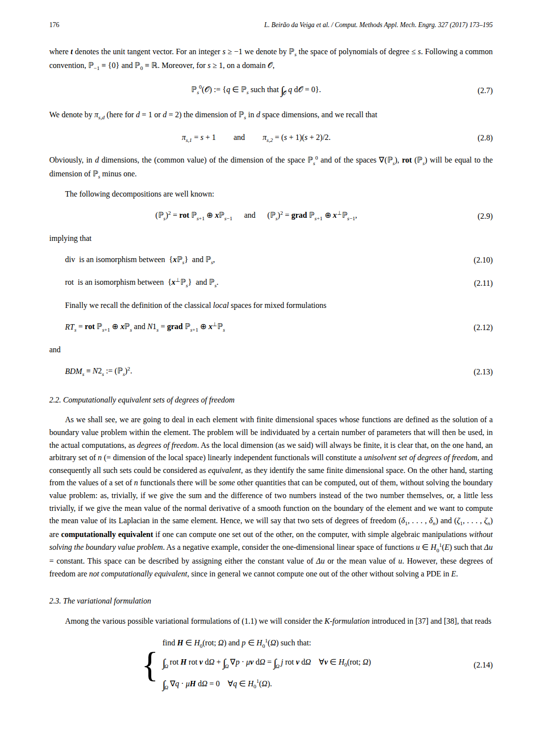176 L. Beirão da Veiga et al. / Comput. Methods Appl. Mech. Engrg. 327 (2017) 173–195
where t denotes the unit tangent vector. For an integer s ≥ −1 we denote by ℙs the space of polynomials of degree ≤ s. Following a common convention, ℙ−1 ≡ {0} and ℙ0 ≡ ℝ. Moreover, for s ≥ 1, on a domain 𝒪,
ℙs0(𝒪) := {q ∈ ℙs such that ∫𝒪 q d𝒪 = 0}.
(2.7)
We denote by πs,d (here for d = 1 or d = 2) the dimension of ℙs in d space dimensions, and we recall that
πs,1 = s + 1 and πs,2 = (s + 1)(s + 2)/2.
(2.8)
Obviously, in d dimensions, the (common value) of the dimension of the space ℙs0 and of the spaces ∇(ℙs), rot (ℙs) will be equal to the dimension of ℙs minus one.
The following decompositions are well known:
(ℙs)2 = rot ℙs+1 ⊕ x ℙs−1 and (ℙs)2 = grad ℙs+1 ⊕ x⊥ℙs−1,
(2.9)
implying that
div is an isomorphism between {x ℙs} and ℙs,
(2.10)
rot is an isomorphism between {x⊥ℙs} and ℙs.
(2.11)
Finally we recall the definition of the classical local spaces for mixed formulations
RTs = rot ℙs+1 ⊕ x ℙs and N1s = grad ℙs+1 ⊕ x⊥ℙs
(2.12)
and
BDMs ≡ N2s := (ℙs)2.
(2.13)
2.2. Computationally equivalent sets of degrees of freedom
As we shall see, we are going to deal in each element with finite dimensional spaces whose functions are defined as the solution of a boundary value problem within the element. The problem will be individuated by a certain number of parameters that will then be used, in the actual computations, as degrees of freedom. As the local dimension (as we said) will always be finite, it is clear that, on the one hand, an arbitrary set of n (= dimension of the local space) linearly independent functionals will constitute a unisolvent set of degrees of freedom, and consequently all such sets could be considered as equivalent, as they identify the same finite dimensional space. On the other hand, starting from the values of a set of n functionals there will be some other quantities that can be computed, out of them, without solving the boundary value problem: as, trivially, if we give the sum and the difference of two numbers instead of the two number themselves, or, a little less trivially, if we give the mean value of the normal derivative of a smooth function on the boundary of the element and we want to compute the mean value of its Laplacian in the same element. Hence, we will say that two sets of degrees of freedom (δ1, . . . , δn) and (ζ1, . . . , ζn) are computationally equivalent if one can compute one set out of the other, on the computer, with simple algebraic manipulations without solving the boundary value problem. As a negative example, consider the one-dimensional linear space of functions u ∈ H01(E) such that Δu = constant. This space can be described by assigning either the constant value of Δu or the mean value of u. However, these degrees of freedom are not computationally equivalent, since in general we cannot compute one out of the other without solving a PDE in E.
2.3. The variational formulation
Among the various possible variational formulations of (1.1) we will consider the K-formulation introduced in [37] and [38], that reads
{
find H ∈ H0(rot; Ω) and p ∈ H01(Ω) such that:
∫Ω rot H rot v dΩ + ∫Ω ∇p · μv dΩ = ∫Ω j rot v dΩ ∀v ∈ H0(rot; Ω)
∫Ω ∇q · μH dΩ = 0 ∀q ∈ H01(Ω).
(2.14)